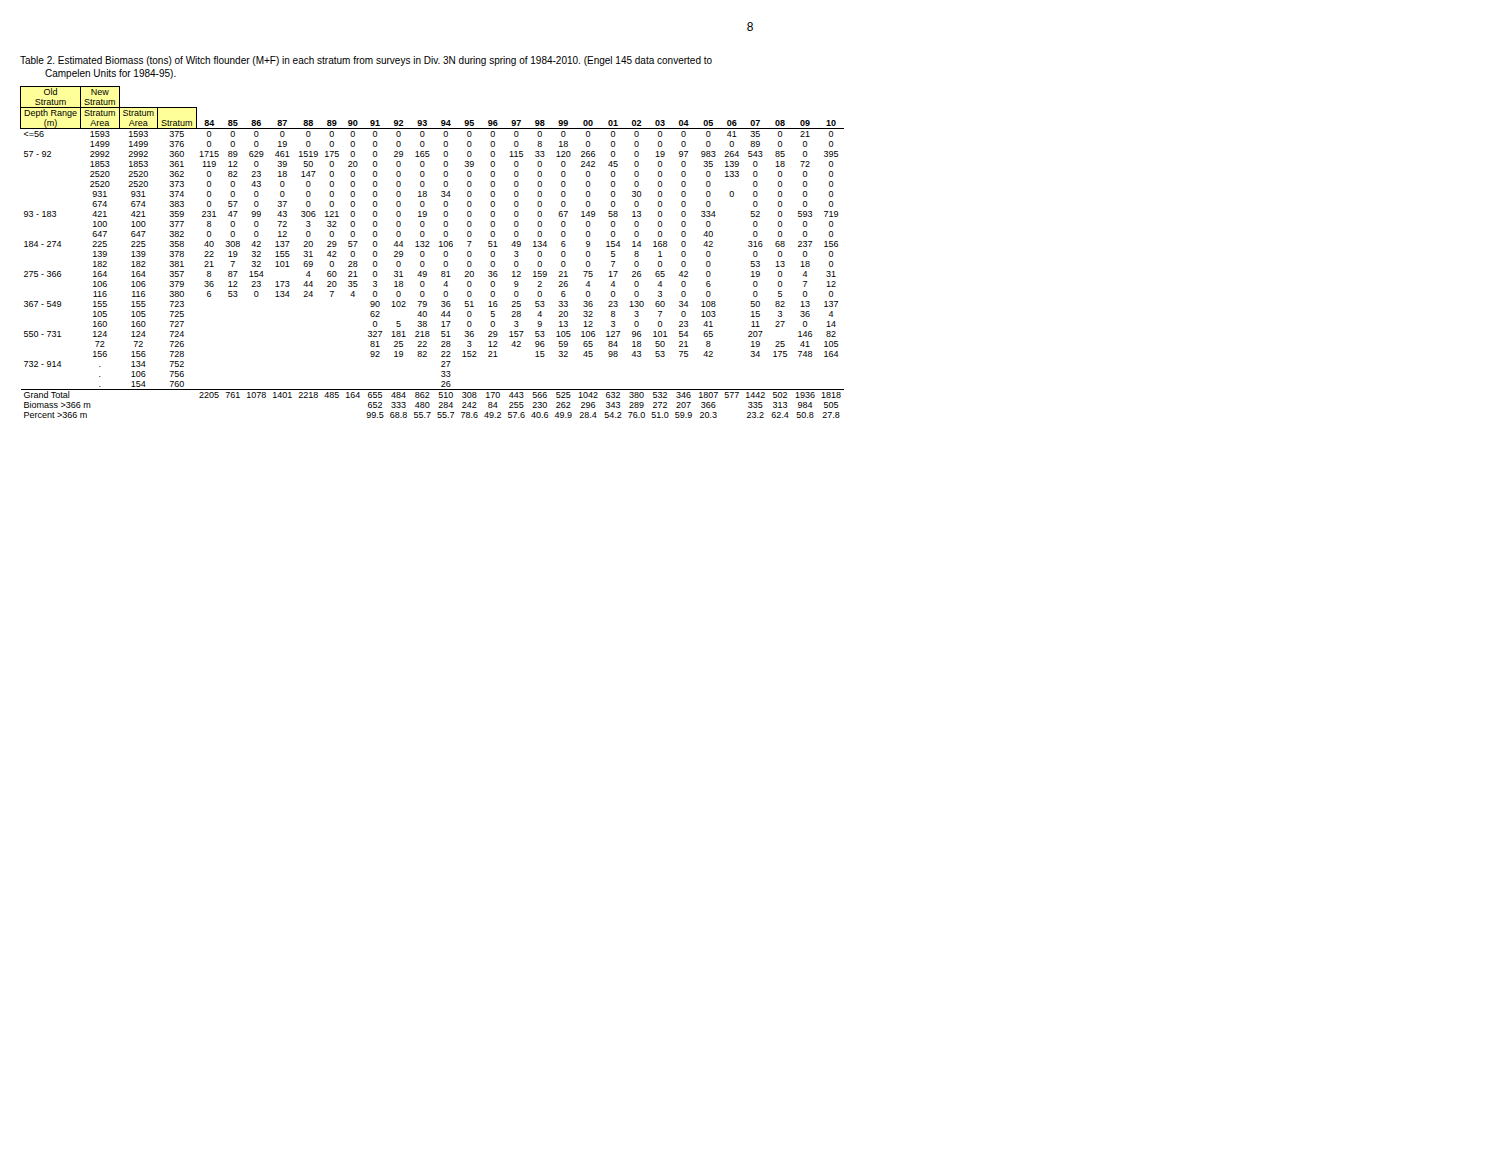8
Table 2. Estimated Biomass (tons) of Witch flounder (M+F) in each stratum from surveys in Div. 3N during spring of 1984-2010. (Engel 145 data converted to Campelen Units for 1984-95).
| Old Stratum | New Stratum | | |
| --- | --- | --- | --- |
| Depth Range (m) | Stratum Area | Stratum Area | Stratum | 84 | 85 | 86 | 87 | 88 | 89 | 90 | 91 | 92 | 93 | 94 | 95 | 96 | 97 | 98 | 99 | 00 | 01 | 02 | 03 | 04 | 05 | 06 | 07 | 08 | 09 | 10 |
| <=56 | 1593 | 1593 | 375 | 0 | 0 | 0 | 0 | 0 | 0 | 0 | 0 | 0 | 0 | 0 | 0 | 0 | 0 | 0 | 0 | 0 | 0 | 0 | 0 | 0 | 0 | 41 | 35 | 0 | 21 | 0 |
| | 1499 | 1499 | 376 | 0 | 0 | 0 | 19 | 0 | 0 | 0 | 0 | 0 | 0 | 0 | 0 | 0 | 0 | 8 | 18 | 0 | 0 | 0 | 0 | 0 | 0 | 0 | 89 | 0 | 0 | 0 |
| 57 - 92 | 2992 | 2992 | 360 | 1715 | 89 | 629 | 461 | 1519 | 175 | 0 | 0 | 29 | 165 | 0 | 0 | 0 | 115 | 33 | 120 | 266 | 0 | 0 | 19 | 97 | 983 | 264 | 543 | 85 | 0 | 395 |
| | 1853 | 1853 | 361 | 119 | 12 | 0 | 39 | 50 | 0 | 20 | 0 | 0 | 0 | 0 | 39 | 0 | 0 | 0 | 0 | 242 | 45 | 0 | 0 | 0 | 35 | 139 | 0 | 18 | 72 | 0 |
| | 2520 | 2520 | 362 | 0 | 82 | 23 | 18 | 147 | 0 | 0 | 0 | 0 | 0 | 0 | 0 | 0 | 0 | 0 | 0 | 0 | 0 | 0 | 0 | 0 | 0 | 133 | 0 | 0 | 0 | 0 |
| | 2520 | 2520 | 373 | 0 | 0 | 43 | 0 | 0 | 0 | 0 | 0 | 0 | 0 | 0 | 0 | 0 | 0 | 0 | 0 | 0 | 0 | 0 | 0 | 0 | 0 | | 0 | 0 | 0 | 0 |
| | 931 | 931 | 374 | 0 | 0 | 0 | 0 | 0 | 0 | 0 | 0 | 0 | 18 | 34 | 0 | 0 | 0 | 0 | 0 | 0 | 0 | 30 | 0 | 0 | 0 | 0 | 0 | 0 | 0 | 0 |
| | 674 | 674 | 383 | 0 | 57 | 0 | 37 | 0 | 0 | 0 | 0 | 0 | 0 | 0 | 0 | 0 | 0 | 0 | 0 | 0 | 0 | 0 | 0 | 0 | 0 | | 0 | 0 | 0 | 0 |
| 93 - 183 | 421 | 421 | 359 | 231 | 47 | 99 | 43 | 306 | 121 | 0 | 0 | 0 | 19 | 0 | 0 | 0 | 0 | 0 | 67 | 149 | 58 | 13 | 0 | 0 | 334 | | 52 | 0 | 593 | 719 |
| | 100 | 100 | 377 | 8 | 0 | 0 | 72 | 3 | 32 | 0 | 0 | 0 | 0 | 0 | 0 | 0 | 0 | 0 | 0 | 0 | 0 | 0 | 0 | 0 | 0 | | 0 | 0 | 0 | 0 |
| | 647 | 647 | 382 | 0 | 0 | 0 | 12 | 0 | 0 | 0 | 0 | 0 | 0 | 0 | 0 | 0 | 0 | 0 | 0 | 0 | 0 | 0 | 0 | 0 | 40 | | 0 | 0 | 0 | 0 |
| 184 - 274 | 225 | 225 | 358 | 40 | 308 | 42 | 137 | 20 | 29 | 57 | 0 | 44 | 132 | 106 | 7 | 51 | 49 | 134 | 6 | 9 | 154 | 14 | 168 | 0 | 42 | | 316 | 68 | 237 | 156 |
| | 139 | 139 | 378 | 22 | 19 | 32 | 155 | 31 | 42 | 0 | 0 | 29 | 0 | 0 | 0 | 0 | 3 | 0 | 0 | 0 | 5 | 8 | 1 | 0 | 0 | | 0 | 0 | 0 | 0 |
| | 182 | 182 | 381 | 21 | 7 | 32 | 101 | 69 | 0 | 28 | 0 | 0 | 0 | 0 | 0 | 0 | 0 | 0 | 0 | 0 | 7 | 0 | 0 | 0 | 0 | | 53 | 13 | 18 | 0 |
| 275 - 366 | 164 | 164 | 357 | 8 | 87 | 154 | | 4 | 60 | 21 | 0 | 31 | 49 | 81 | 20 | 36 | 12 | 159 | 21 | 75 | 17 | 26 | 65 | 42 | 0 | | 19 | 0 | 4 | 31 |
| | 106 | 106 | 379 | 36 | 12 | 23 | 173 | 44 | 20 | 35 | 3 | 18 | 0 | 4 | 0 | 0 | 9 | 2 | 26 | 4 | 4 | 0 | 4 | 0 | 6 | | 0 | 0 | 7 | 12 |
| | 116 | 116 | 380 | 6 | 53 | 0 | 134 | 24 | 7 | 4 | 0 | 0 | 0 | 0 | 0 | 0 | 0 | 0 | 6 | 0 | 0 | 0 | 3 | 0 | 0 | | 0 | 5 | 0 | 0 |
| 367 - 549 | 155 | 155 | 723 | | | | | | | | 90 | 102 | 79 | 36 | 51 | 16 | 25 | 53 | 33 | 36 | 23 | 130 | 60 | 34 | 108 | | 50 | 82 | 13 | 137 |
| | 105 | 105 | 725 | | | | | | | | 62 | | 40 | 44 | 0 | 5 | 28 | 4 | 20 | 32 | 8 | 3 | 7 | 0 | 103 | | 15 | 3 | 36 | 4 |
| | 160 | 160 | 727 | | | | | | | | 0 | 5 | 38 | 17 | 0 | 0 | 3 | 9 | 13 | 12 | 3 | 0 | 0 | 23 | 41 | | 11 | 27 | 0 | 14 |
| 550 - 731 | 124 | 124 | 724 | | | | | | | | 327 | 181 | 218 | 51 | 36 | 29 | 157 | 53 | 105 | 106 | 127 | 96 | 101 | 54 | 65 | | 207 | | 146 | 82 |
| | 72 | 72 | 726 | | | | | | | | 81 | 25 | 22 | 28 | 3 | 12 | 42 | 96 | 59 | 65 | 84 | 18 | 50 | 21 | 8 | | 19 | 25 | 41 | 105 |
| | 156 | 156 | 728 | | | | | | | | 92 | 19 | 82 | 22 | 152 | 21 | | 15 | 32 | 45 | 98 | 43 | 53 | 75 | 42 | | 34 | 175 | 748 | 164 |
| 732 - 914 | . | 134 | 752 | | | | | | | | | | | 27 | | | | | | | | | | | | | | | | |
| | . | 106 | 756 | | | | | | | | | | | 33 | | | | | | | | | | | | | | | | |
| | . | 154 | 760 | | | | | | | | | | | 26 | | | | | | | | | | | | | | | | |
| Grand Total | 2205 | 761 | 1078 | 1401 | 2218 | 485 | 164 | 655 | 484 | 862 | 510 | 308 | 170 | 443 | 566 | 525 | 1042 | 632 | 380 | 532 | 346 | 1807 | 577 | 1442 | 502 | 1936 | 1818 |
| Biomass >366 m | | | | | | | | 652 | 333 | 480 | 284 | 242 | 84 | 255 | 230 | 262 | 296 | 343 | 289 | 272 | 207 | 366 | | 335 | 313 | 984 | 505 |
| Percent >366 m | | | | | | | | 99.5 | 68.8 | 55.7 | 55.7 | 78.6 | 49.2 | 57.6 | 40.6 | 49.9 | 28.4 | 54.2 | 76.0 | 51.0 | 59.9 | 20.3 | | 23.2 | 62.4 | 50.8 | 27.8 |